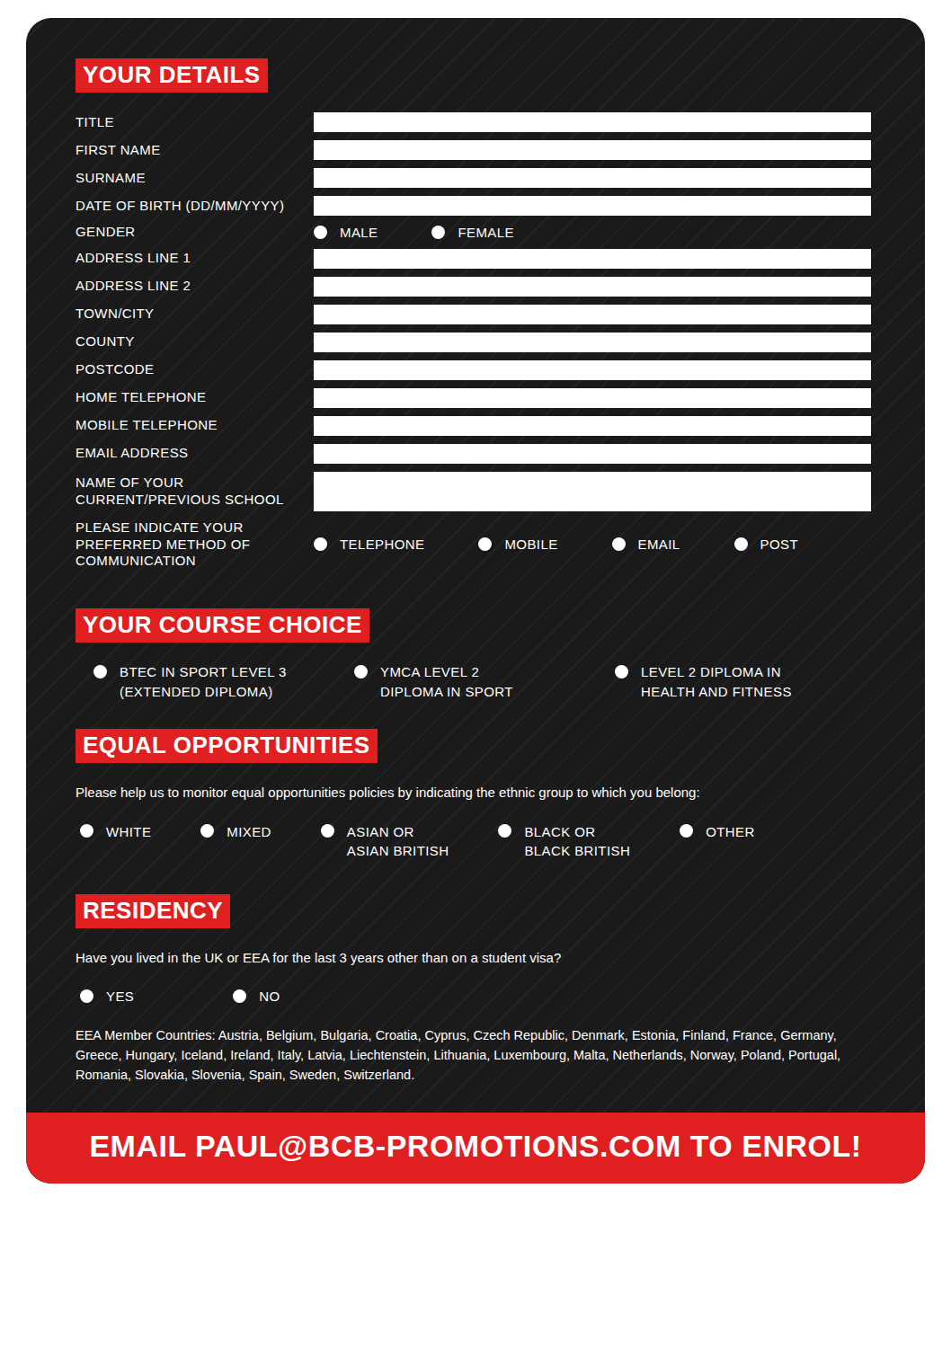Your Details
Title
First Name
Surname
Date of Birth (DD/MM/YYYY)
Gender
Male
Female
Address Line 1
Address Line 2
Town/City
County
Postcode
Home Telephone
Mobile Telephone
Email Address
Name of your
current/previous school
Please indicate your
preferred method of
communication
Telephone
Mobile
Email
Post
Your Course Choice
BTEC in Sport Level 3
(Extended Diploma)
YMCA Level 2
Diploma in Sport
Level 2 Diploma in
Health and Fitness
Equal Opportunities
Please help us to monitor equal opportunities policies by indicating the ethnic group to which you belong:
White
Mixed
Asian or
Asian British
Black or
Black British
Other
Residency
Have you lived in the UK or EEA for the last 3 years other than on a student visa?
Yes
No
EEA Member Countries: Austria, Belgium, Bulgaria, Croatia, Cyprus, Czech Republic, Denmark, Estonia, Finland, France, Germany, Greece, Hungary, Iceland, Ireland, Italy, Latvia, Liechtenstein, Lithuania, Luxembourg, Malta, Netherlands, Norway, Poland, Portugal, Romania, Slovakia, Slovenia, Spain, Sweden, Switzerland.
Email paul@bcb-promotions.com to enrol!